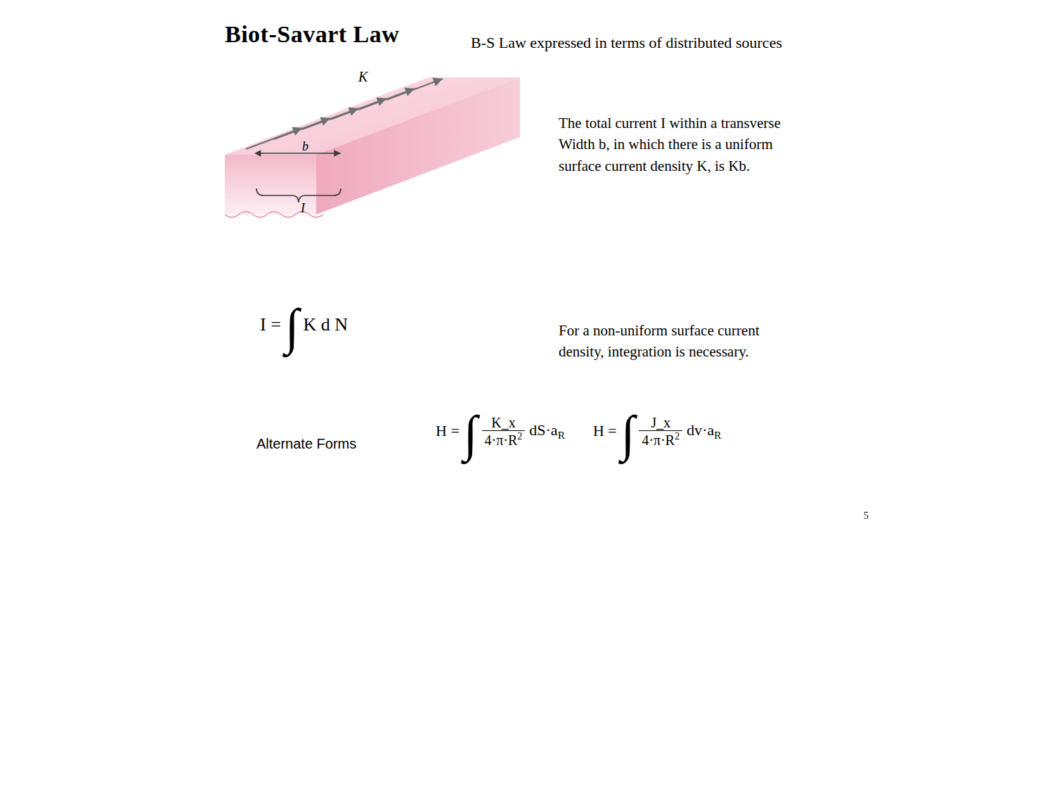Biot-Savart Law
B-S Law expressed in terms of distributed sources
K b I
The total current I within a transverse
Width b, in which there is a uniform
surface current density K, is Kb.
I = ∫ K d N
For a non-uniform surface current
density, integration is necessary.
Alternate Forms
H = ∫ K_x 4·π·R2 dS·aR
H = ∫ J_x 4·π·R2 dv·aR
5